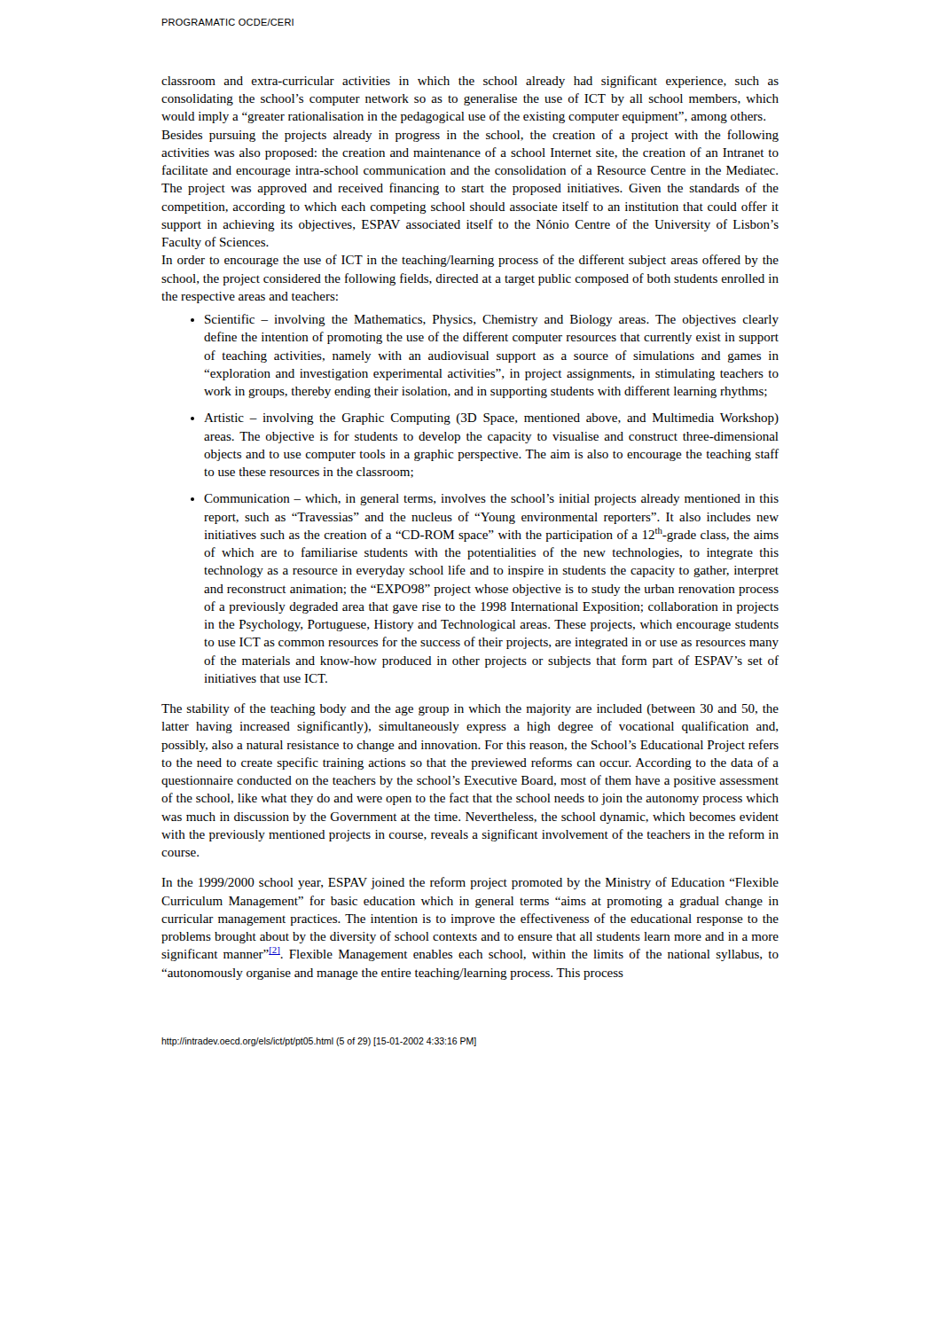PROGRAMATIC OCDE/CERI
classroom and extra-curricular activities in which the school already had significant experience, such as consolidating the school’s computer network so as to generalise the use of ICT by all school members, which would imply a “greater rationalisation in the pedagogical use of the existing computer equipment”, among others.
Besides pursuing the projects already in progress in the school, the creation of a project with the following activities was also proposed: the creation and maintenance of a school Internet site, the creation of an Intranet to facilitate and encourage intra-school communication and the consolidation of a Resource Centre in the Mediatec. The project was approved and received financing to start the proposed initiatives. Given the standards of the competition, according to which each competing school should associate itself to an institution that could offer it support in achieving its objectives, ESPAV associated itself to the Nónio Centre of the University of Lisbon’s Faculty of Sciences.
In order to encourage the use of ICT in the teaching/learning process of the different subject areas offered by the school, the project considered the following fields, directed at a target public composed of both students enrolled in the respective areas and teachers:
Scientific – involving the Mathematics, Physics, Chemistry and Biology areas. The objectives clearly define the intention of promoting the use of the different computer resources that currently exist in support of teaching activities, namely with an audiovisual support as a source of simulations and games in “exploration and investigation experimental activities”, in project assignments, in stimulating teachers to work in groups, thereby ending their isolation, and in supporting students with different learning rhythms;
Artistic – involving the Graphic Computing (3D Space, mentioned above, and Multimedia Workshop) areas. The objective is for students to develop the capacity to visualise and construct three-dimensional objects and to use computer tools in a graphic perspective. The aim is also to encourage the teaching staff to use these resources in the classroom;
Communication – which, in general terms, involves the school’s initial projects already mentioned in this report, such as “Travessias” and the nucleus of “Young environmental reporters”. It also includes new initiatives such as the creation of a “CD-ROM space” with the participation of a 12th-grade class, the aims of which are to familiarise students with the potentialities of the new technologies, to integrate this technology as a resource in everyday school life and to inspire in students the capacity to gather, interpret and reconstruct animation; the “EXPO98” project whose objective is to study the urban renovation process of a previously degraded area that gave rise to the 1998 International Exposition; collaboration in projects in the Psychology, Portuguese, History and Technological areas. These projects, which encourage students to use ICT as common resources for the success of their projects, are integrated in or use as resources many of the materials and know-how produced in other projects or subjects that form part of ESPAV’s set of initiatives that use ICT.
The stability of the teaching body and the age group in which the majority are included (between 30 and 50, the latter having increased significantly), simultaneously express a high degree of vocational qualification and, possibly, also a natural resistance to change and innovation. For this reason, the School’s Educational Project refers to the need to create specific training actions so that the previewed reforms can occur. According to the data of a questionnaire conducted on the teachers by the school’s Executive Board, most of them have a positive assessment of the school, like what they do and were open to the fact that the school needs to join the autonomy process which was much in discussion by the Government at the time. Nevertheless, the school dynamic, which becomes evident with the previously mentioned projects in course, reveals a significant involvement of the teachers in the reform in course.
In the 1999/2000 school year, ESPAV joined the reform project promoted by the Ministry of Education “Flexible Curriculum Management” for basic education which in general terms “aims at promoting a gradual change in curricular management practices. The intention is to improve the effectiveness of the educational response to the problems brought about by the diversity of school contexts and to ensure that all students learn more and in a more significant manner”[2]. Flexible Management enables each school, within the limits of the national syllabus, to “autonomously organise and manage the entire teaching/learning process. This process
http://intradev.oecd.org/els/ict/pt/pt05.html (5 of 29) [15-01-2002 4:33:16 PM]